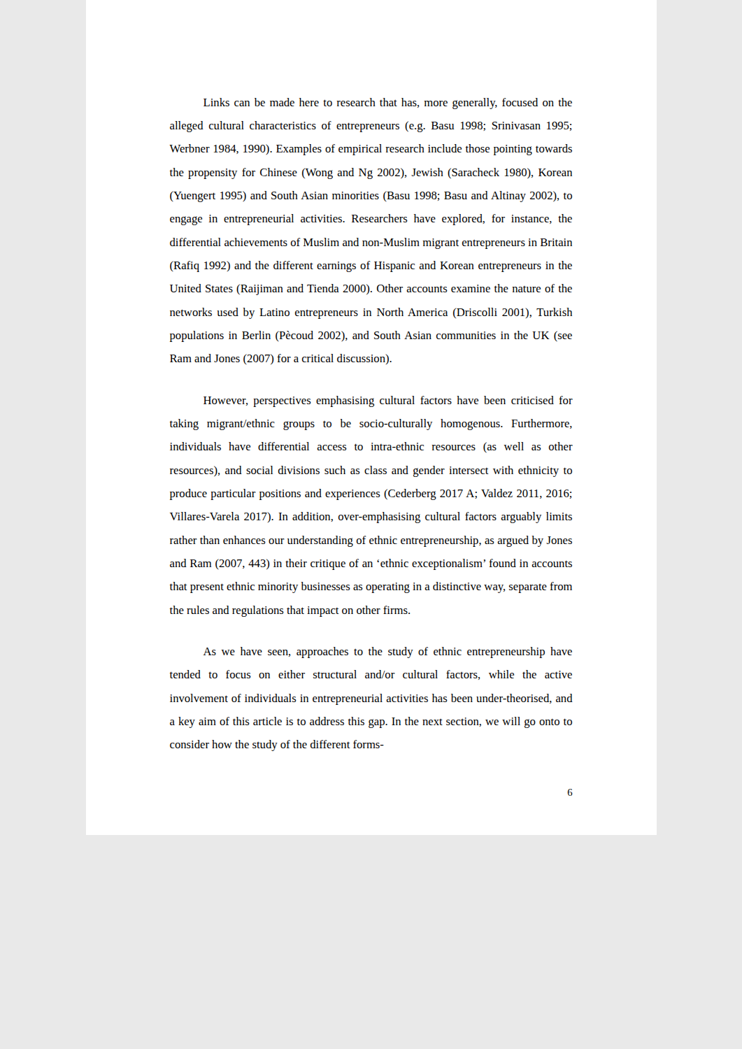Links can be made here to research that has, more generally, focused on the alleged cultural characteristics of entrepreneurs (e.g. Basu 1998; Srinivasan 1995; Werbner 1984, 1990). Examples of empirical research include those pointing towards the propensity for Chinese (Wong and Ng 2002), Jewish (Saracheck 1980), Korean (Yuengert 1995) and South Asian minorities (Basu 1998; Basu and Altinay 2002), to engage in entrepreneurial activities. Researchers have explored, for instance, the differential achievements of Muslim and non-Muslim migrant entrepreneurs in Britain (Rafiq 1992) and the different earnings of Hispanic and Korean entrepreneurs in the United States (Raijiman and Tienda 2000). Other accounts examine the nature of the networks used by Latino entrepreneurs in North America (Driscolli 2001), Turkish populations in Berlin (Pècoud 2002), and South Asian communities in the UK (see Ram and Jones (2007) for a critical discussion).
However, perspectives emphasising cultural factors have been criticised for taking migrant/ethnic groups to be socio-culturally homogenous. Furthermore, individuals have differential access to intra-ethnic resources (as well as other resources), and social divisions such as class and gender intersect with ethnicity to produce particular positions and experiences (Cederberg 2017 A; Valdez 2011, 2016; Villares-Varela 2017). In addition, over-emphasising cultural factors arguably limits rather than enhances our understanding of ethnic entrepreneurship, as argued by Jones and Ram (2007, 443) in their critique of an ‘ethnic exceptionalism’ found in accounts that present ethnic minority businesses as operating in a distinctive way, separate from the rules and regulations that impact on other firms.
As we have seen, approaches to the study of ethnic entrepreneurship have tended to focus on either structural and/or cultural factors, while the active involvement of individuals in entrepreneurial activities has been under-theorised, and a key aim of this article is to address this gap. In the next section, we will go onto to consider how the study of the different forms-
6